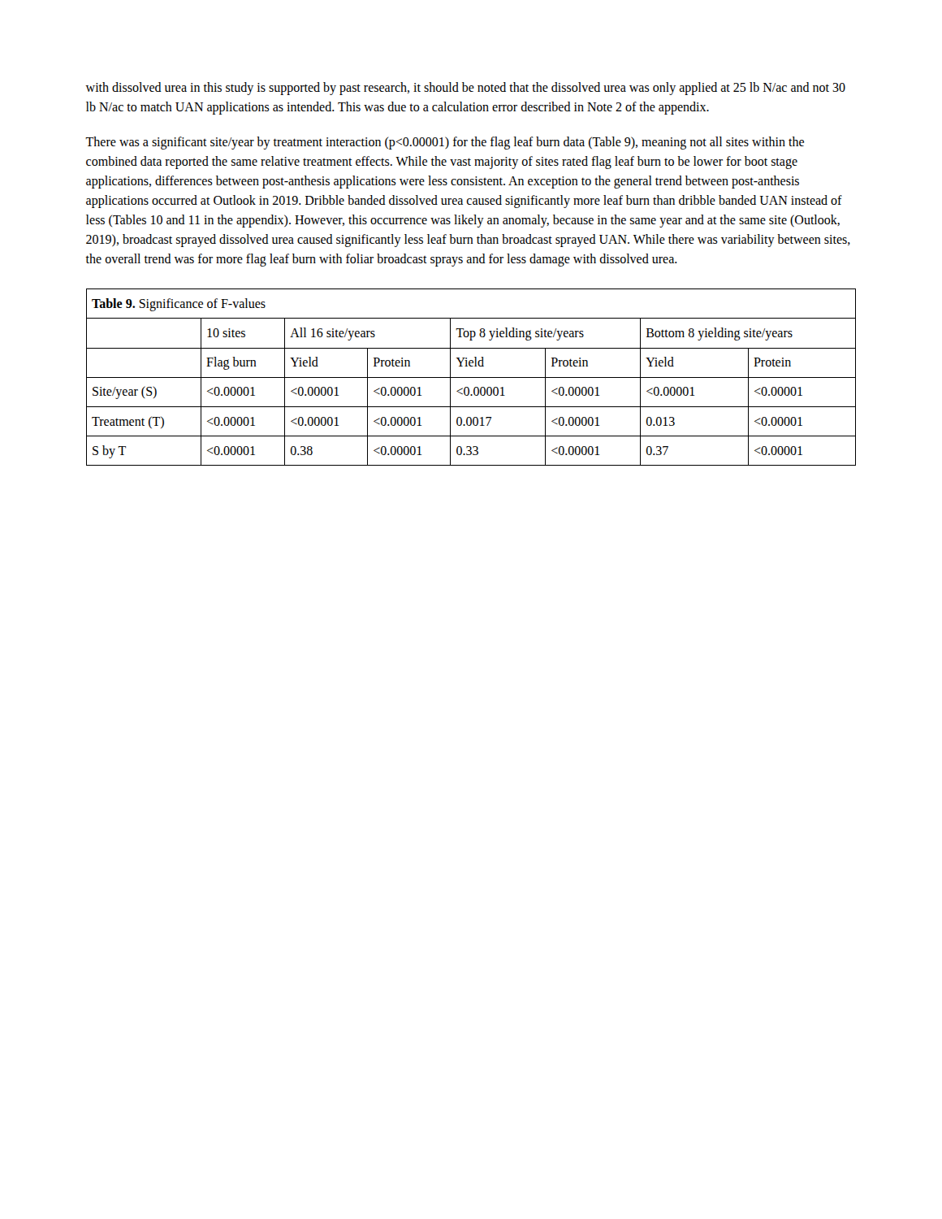with dissolved urea in this study is supported by past research, it should be noted that the dissolved urea was only applied at 25 lb N/ac and not 30 lb N/ac to match UAN applications as intended. This was due to a calculation error described in Note 2 of the appendix.
There was a significant site/year by treatment interaction (p<0.00001) for the flag leaf burn data (Table 9), meaning not all sites within the combined data reported the same relative treatment effects. While the vast majority of sites rated flag leaf burn to be lower for boot stage applications, differences between post-anthesis applications were less consistent. An exception to the general trend between post-anthesis applications occurred at Outlook in 2019. Dribble banded dissolved urea caused significantly more leaf burn than dribble banded UAN instead of less (Tables 10 and 11 in the appendix). However, this occurrence was likely an anomaly, because in the same year and at the same site (Outlook, 2019), broadcast sprayed dissolved urea caused significantly less leaf burn than broadcast sprayed UAN. While there was variability between sites, the overall trend was for more flag leaf burn with foliar broadcast sprays and for less damage with dissolved urea.
Table 9. Significance of F-values
| | 10 sites | All 16 site/years | Top 8 yielding site/years | Bottom 8 yielding site/years |
| --- | --- | --- | --- | --- |
| | Flag burn | Yield | Protein | Yield | Protein | Yield | Protein |
| Site/year (S) | <0.00001 | <0.00001 | <0.00001 | <0.00001 | <0.00001 | <0.00001 | <0.00001 |
| Treatment (T) | <0.00001 | <0.00001 | <0.00001 | 0.0017 | <0.00001 | 0.013 | <0.00001 |
| S by T | <0.00001 | 0.38 | <0.00001 | 0.33 | <0.00001 | 0.37 | <0.00001 |